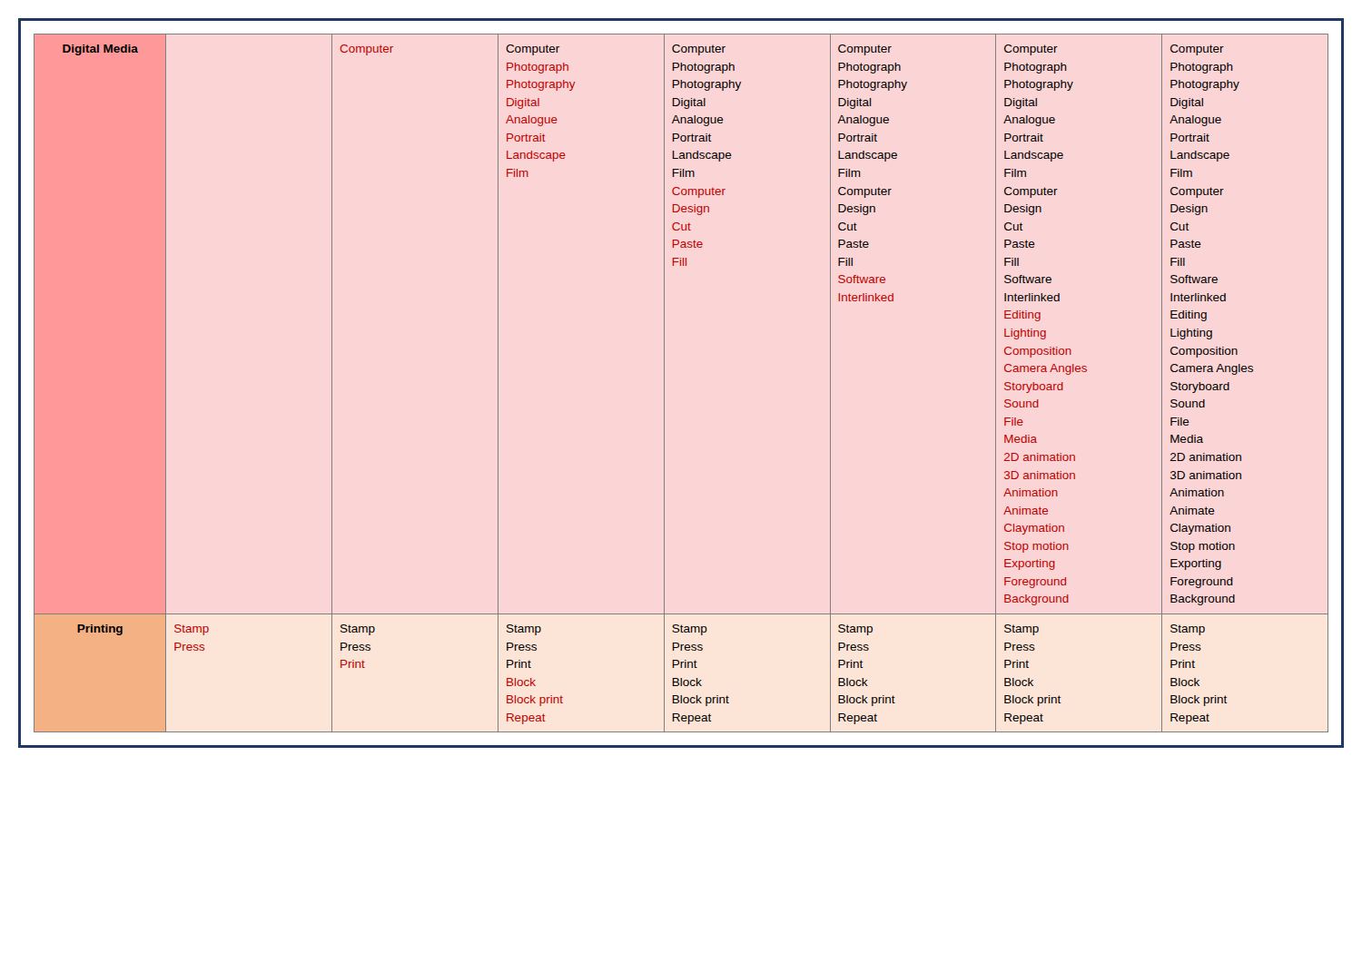| Digital Media | | Computer | Computer Photograph Photography Digital Analogue Portrait Landscape Film | Computer Photograph Photography Digital Analogue Portrait Landscape Film Computer Design Cut Paste Fill | Computer Photograph Photography Digital Analogue Portrait Landscape Film Computer Design Cut Paste Fill Software Interlinked | Computer Photograph Photography Digital Analogue Portrait Landscape Film Computer Design Cut Paste Fill Software Interlinked Editing Lighting Composition Camera Angles Storyboard Sound File Media 2D animation 3D animation Animation Animate Claymation Stop motion Exporting Foreground Background | Computer Photograph Photography Digital Analogue Portrait Landscape Film Computer Design Cut Paste Fill Software Interlinked Editing Lighting Composition Camera Angles Storyboard Sound File Media 2D animation 3D animation Animation Animate Claymation Stop motion Exporting Foreground Background |
| Printing | Stamp Press | Stamp Press Print | Stamp Press Print Block Block print Repeat | Stamp Press Print Block Block print Repeat | Stamp Press Print Block Block print Repeat | Stamp Press Print Block Block print Repeat | Stamp Press Print Block Block print Repeat |